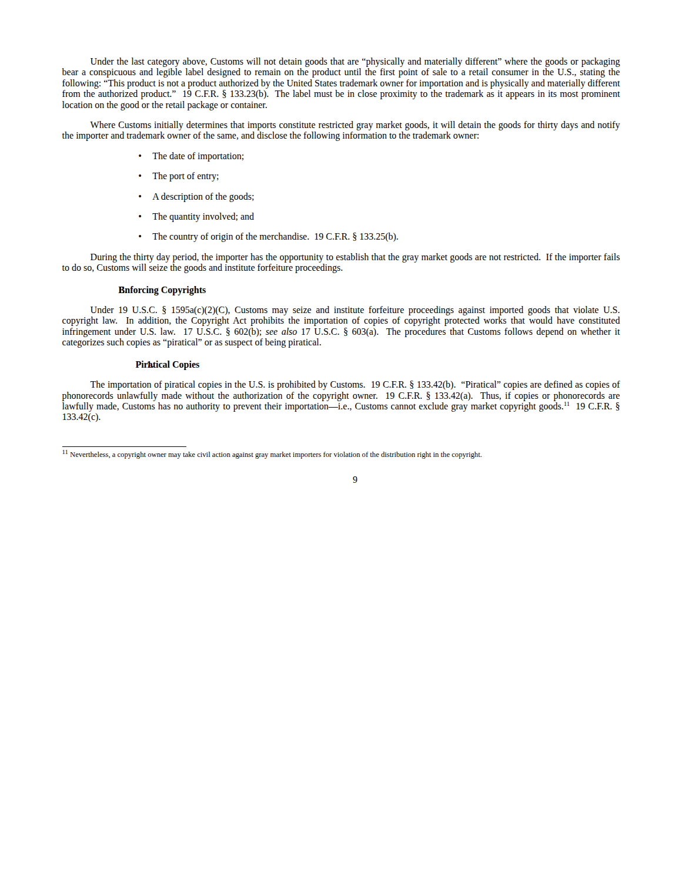Under the last category above, Customs will not detain goods that are “physically and materially different” where the goods or packaging bear a conspicuous and legible label designed to remain on the product until the first point of sale to a retail consumer in the U.S., stating the following: “This product is not a product authorized by the United States trademark owner for importation and is physically and materially different from the authorized product.” 19 C.F.R. § 133.23(b). The label must be in close proximity to the trademark as it appears in its most prominent location on the good or the retail package or container.
Where Customs initially determines that imports constitute restricted gray market goods, it will detain the goods for thirty days and notify the importer and trademark owner of the same, and disclose the following information to the trademark owner:
•The date of importation;
•The port of entry;
•A description of the goods;
•The quantity involved; and
•The country of origin of the merchandise. 19 C.F.R. § 133.25(b).
During the thirty day period, the importer has the opportunity to establish that the gray market goods are not restricted. If the importer fails to do so, Customs will seize the goods and institute forfeiture proceedings.
B. Enforcing Copyrights
Under 19 U.S.C. § 1595a(c)(2)(C), Customs may seize and institute forfeiture proceedings against imported goods that violate U.S. copyright law. In addition, the Copyright Act prohibits the importation of copies of copyright protected works that would have constituted infringement under U.S. law. 17 U.S.C. § 602(b); see also 17 U.S.C. § 603(a). The procedures that Customs follows depend on whether it categorizes such copies as “piratical” or as suspect of being piratical.
1. Piratical Copies
The importation of piratical copies in the U.S. is prohibited by Customs. 19 C.F.R. § 133.42(b). “Piratical” copies are defined as copies of phonorecords unlawfully made without the authorization of the copyright owner. 19 C.F.R. § 133.42(a). Thus, if copies or phonorecords are lawfully made, Customs has no authority to prevent their importation—i.e., Customs cannot exclude gray market copyright goods.11 19 C.F.R. § 133.42(c).
11 Nevertheless, a copyright owner may take civil action against gray market importers for violation of the distribution right in the copyright.
9